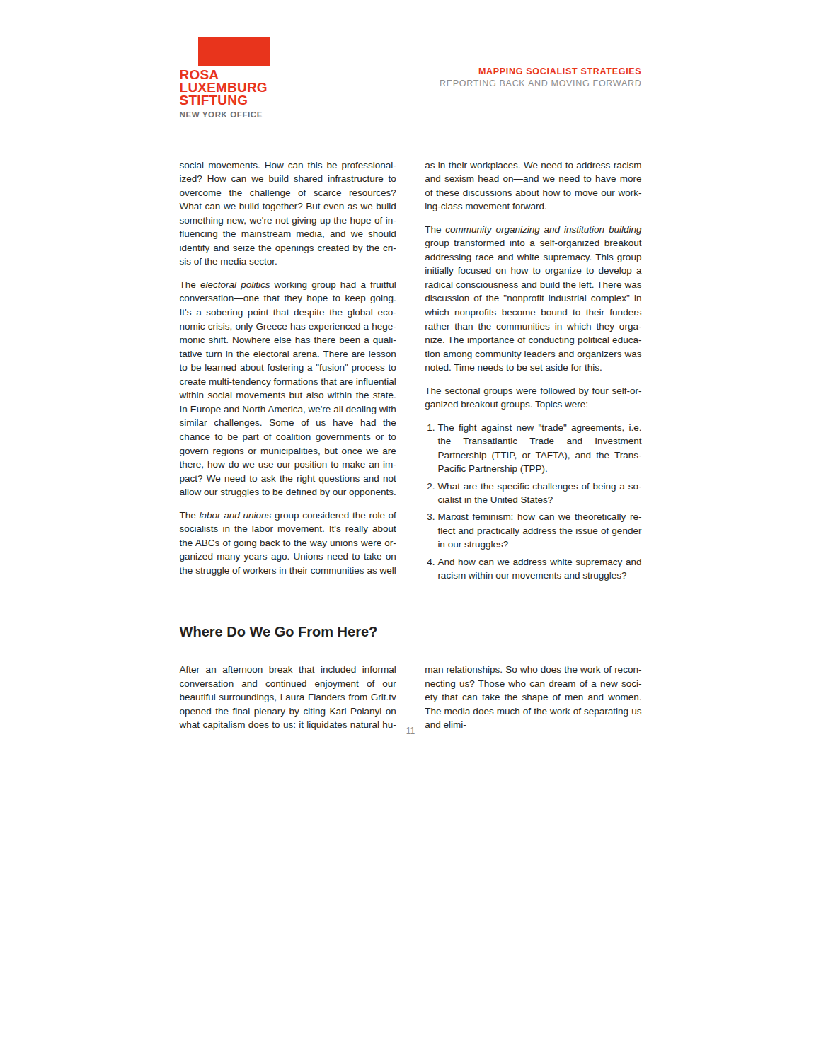Rosa
Luxemburg
Stiftung
New York Office
Mapping Socialist Strategies
Reporting Back and Moving Forward
social movements. How can this be professionalized? How can we build shared infrastructure to overcome the challenge of scarce resources? What can we build together? But even as we build something new, we're not giving up the hope of influencing the mainstream media, and we should identify and seize the openings created by the crisis of the media sector.
The electoral politics working group had a fruitful conversation—one that they hope to keep going. It's a sobering point that despite the global economic crisis, only Greece has experienced a hegemonic shift. Nowhere else has there been a qualitative turn in the electoral arena. There are lesson to be learned about fostering a "fusion" process to create multi-tendency formations that are influential within social movements but also within the state. In Europe and North America, we're all dealing with similar challenges. Some of us have had the chance to be part of coalition governments or to govern regions or municipalities, but once we are there, how do we use our position to make an impact? We need to ask the right questions and not allow our struggles to be defined by our opponents.
The labor and unions group considered the role of socialists in the labor movement. It's really about the ABCs of going back to the way unions were organized many years ago. Unions need to take on the struggle of workers in their communities as well as in their workplaces. We need to address racism and sexism head on—and we need to have more of these discussions about how to move our working-class movement forward.
The community organizing and institution building group transformed into a self-organized breakout addressing race and white supremacy. This group initially focused on how to organize to develop a radical consciousness and build the left. There was discussion of the "nonprofit industrial complex" in which nonprofits become bound to their funders rather than the communities in which they organize. The importance of conducting political education among community leaders and organizers was noted. Time needs to be set aside for this.
The sectorial groups were followed by four self-organized breakout groups. Topics were:
The fight against new "trade" agreements, i.e. the Transatlantic Trade and Investment Partnership (TTIP, or TAFTA), and the Trans-Pacific Partnership (TPP).
What are the specific challenges of being a socialist in the United States?
Marxist feminism: how can we theoretically reflect and practically address the issue of gender in our struggles?
And how can we address white supremacy and racism within our movements and struggles?
Where Do We Go From Here?
After an afternoon break that included informal conversation and continued enjoyment of our beautiful surroundings, Laura Flanders from Grit.tv opened the final plenary by citing Karl Polanyi on what capitalism does to us: it liquidates natural human relationships. So who does the work of reconnecting us? Those who can dream of a new society that can take the shape of men and women. The media does much of the work of separating us and elimi-
11